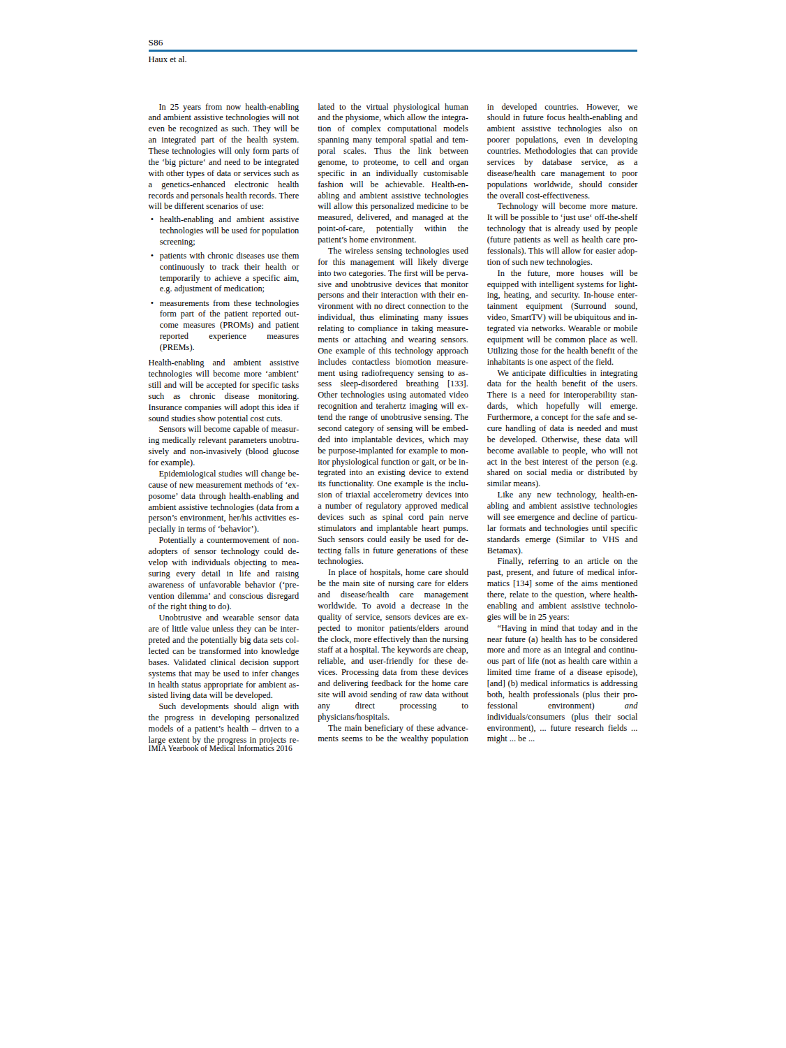S86
Haux et al.
In 25 years from now health-enabling and ambient assistive technologies will not even be recognized as such. They will be an integrated part of the health system. These technologies will only form parts of the ‘big picture‘ and need to be integrated with other types of data or services such as a genetics-enhanced electronic health records and personals health records. There will be different scenarios of use:
health-enabling and ambient assistive technologies will be used for population screening;
patients with chronic diseases use them continuously to track their health or temporarily to achieve a specific aim, e.g. adjustment of medication;
measurements from these technologies form part of the patient reported outcome measures (PROMs) and patient reported experience measures (PREMs).
Health-enabling and ambient assistive technologies will become more ‘ambient’ still and will be accepted for specific tasks such as chronic disease monitoring. Insurance companies will adopt this idea if sound studies show potential cost cuts.
Sensors will become capable of measuring medically relevant parameters unobtrusively and non-invasively (blood glucose for example).
Epidemiological studies will change because of new measurement methods of ‘exposome’ data through health-enabling and ambient assistive technologies (data from a person’s environment, her/his activities especially in terms of ‘behavior’).
Potentially a countermovement of non-adopters of sensor technology could develop with individuals objecting to measuring every detail in life and raising awareness of unfavorable behavior (‘prevention dilemma’ and conscious disregard of the right thing to do).
Unobtrusive and wearable sensor data are of little value unless they can be interpreted and the potentially big data sets collected can be transformed into knowledge bases. Validated clinical decision support systems that may be used to infer changes in health status appropriate for ambient assisted living data will be developed.
Such developments should align with the progress in developing personalized models of a patient’s health – driven to a large extent by the progress in projects related to the virtual physiological human and the physiome, which allow the integration of complex computational models spanning many temporal spatial and temporal scales. Thus the link between genome, to proteome, to cell and organ specific in an individually customisable fashion will be achievable. Health-enabling and ambient assistive technologies will allow this personalized medicine to be measured, delivered, and managed at the point-of-care, potentially within the patient’s home environment.
The wireless sensing technologies used for this management will likely diverge into two categories. The first will be pervasive and unobtrusive devices that monitor persons and their interaction with their environment with no direct connection to the individual, thus eliminating many issues relating to compliance in taking measurements or attaching and wearing sensors. One example of this technology approach includes contactless biomotion measurement using radiofrequency sensing to assess sleep-disordered breathing [133]. Other technologies using automated video recognition and terahertz imaging will extend the range of unobtrusive sensing. The second category of sensing will be embedded into implantable devices, which may be purpose-implanted for example to monitor physiological function or gait, or be integrated into an existing device to extend its functionality. One example is the inclusion of triaxial accelerometry devices into a number of regulatory approved medical devices such as spinal cord pain nerve stimulators and implantable heart pumps. Such sensors could easily be used for detecting falls in future generations of these technologies.
In place of hospitals, home care should be the main site of nursing care for elders and disease/health care management worldwide. To avoid a decrease in the quality of service, sensors devices are expected to monitor patients/elders around the clock, more effectively than the nursing staff at a hospital. The keywords are cheap, reliable, and user-friendly for these devices. Processing data from these devices and delivering feedback for the home care site will avoid sending of raw data without any direct processing to physicians/hospitals.
The main beneficiary of these advancements seems to be the wealthy population in developed countries. However, we should in future focus health-enabling and ambient assistive technologies also on poorer populations, even in developing countries. Methodologies that can provide services by database service, as a disease/health care management to poor populations worldwide, should consider the overall cost-effectiveness.
Technology will become more mature. It will be possible to ‘just use‘ off-the-shelf technology that is already used by people (future patients as well as health care professionals). This will allow for easier adoption of such new technologies.
In the future, more houses will be equipped with intelligent systems for lighting, heating, and security. In-house entertainment equipment (Surround sound, video, SmartTV) will be ubiquitous and integrated via networks. Wearable or mobile equipment will be common place as well. Utilizing those for the health benefit of the inhabitants is one aspect of the field.
We anticipate difficulties in integrating data for the health benefit of the users. There is a need for interoperability standards, which hopefully will emerge. Furthermore, a concept for the safe and secure handling of data is needed and must be developed. Otherwise, these data will become available to people, who will not act in the best interest of the person (e.g. shared on social media or distributed by similar means).
Like any new technology, health-enabling and ambient assistive technologies will see emergence and decline of particular formats and technologies until specific standards emerge (Similar to VHS and Betamax).
Finally, referring to an article on the past, present, and future of medical informatics [134] some of the aims mentioned there, relate to the question, where health-enabling and ambient assistive technologies will be in 25 years:
“Having in mind that today and in the near future (a) health has to be considered more and more as an integral and continuous part of life (not as health care within a limited time frame of a disease episode), [and] (b) medical informatics is addressing both, health professionals (plus their professional environment) and individuals/consumers (plus their social environment), ... future research fields ... might ... be ...
IMIA Yearbook of Medical Informatics 2016